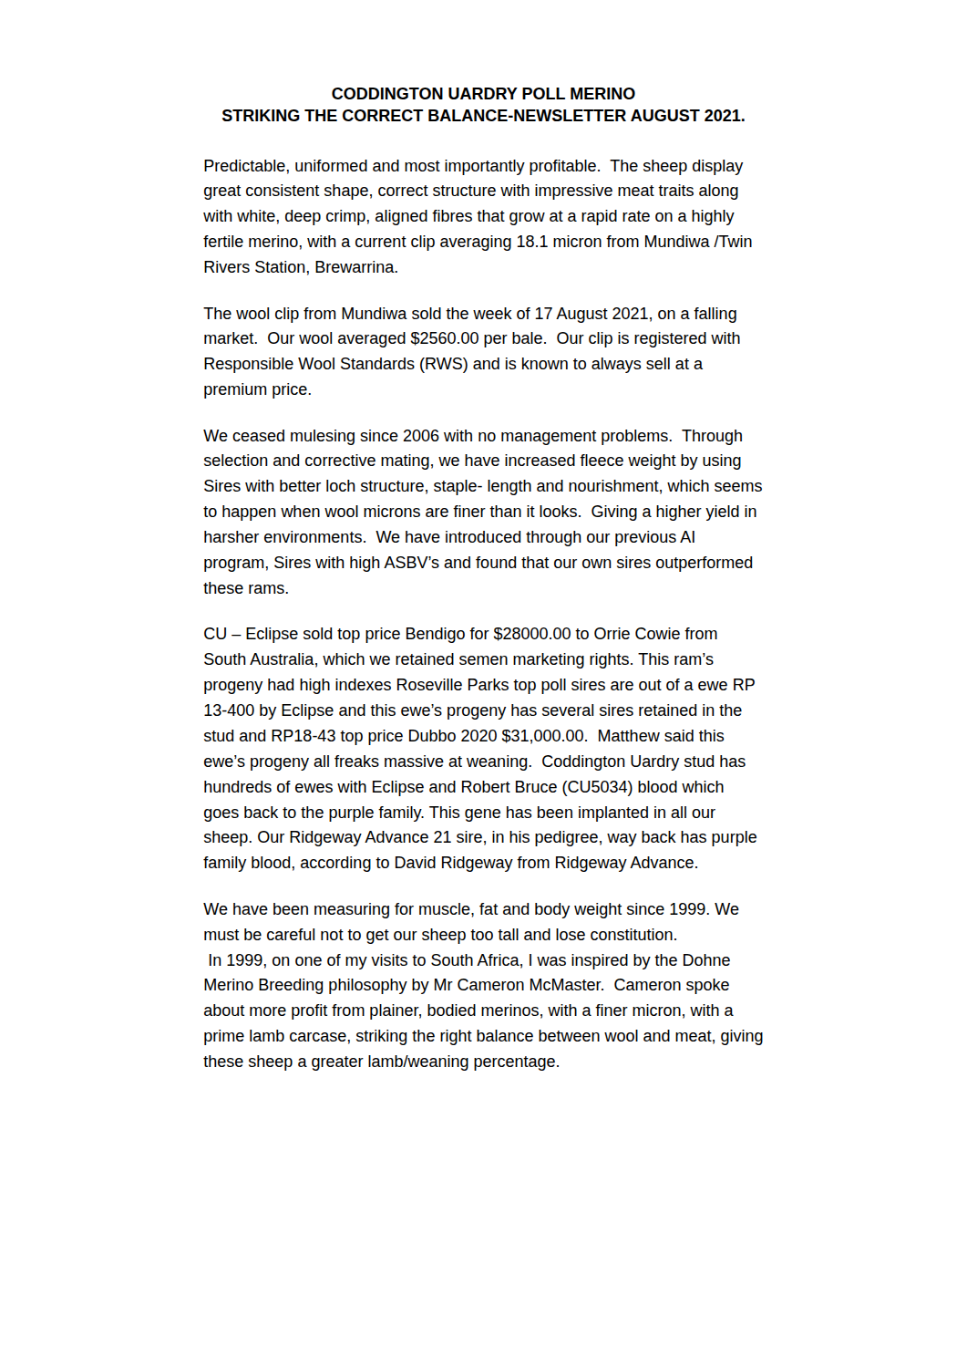CODDINGTON UARDRY POLL MERINO STRIKING THE CORRECT BALANCE-NEWSLETTER AUGUST 2021.
Predictable, uniformed and most importantly profitable. The sheep display great consistent shape, correct structure with impressive meat traits along with white, deep crimp, aligned fibres that grow at a rapid rate on a highly fertile merino, with a current clip averaging 18.1 micron from Mundiwa /Twin Rivers Station, Brewarrina.
The wool clip from Mundiwa sold the week of 17 August 2021, on a falling market. Our wool averaged $2560.00 per bale. Our clip is registered with Responsible Wool Standards (RWS) and is known to always sell at a premium price.
We ceased mulesing since 2006 with no management problems. Through selection and corrective mating, we have increased fleece weight by using Sires with better loch structure, staple- length and nourishment, which seems to happen when wool microns are finer than it looks. Giving a higher yield in harsher environments. We have introduced through our previous AI program, Sires with high ASBV’s and found that our own sires outperformed these rams.
CU – Eclipse sold top price Bendigo for $28000.00 to Orrie Cowie from South Australia, which we retained semen marketing rights. This ram’s progeny had high indexes Roseville Parks top poll sires are out of a ewe RP 13-400 by Eclipse and this ewe’s progeny has several sires retained in the stud and RP18-43 top price Dubbo 2020 $31,000.00. Matthew said this ewe’s progeny all freaks massive at weaning. Coddington Uardry stud has hundreds of ewes with Eclipse and Robert Bruce (CU5034) blood which goes back to the purple family. This gene has been implanted in all our sheep. Our Ridgeway Advance 21 sire, in his pedigree, way back has purple family blood, according to David Ridgeway from Ridgeway Advance.
We have been measuring for muscle, fat and body weight since 1999. We must be careful not to get our sheep too tall and lose constitution.
In 1999, on one of my visits to South Africa, I was inspired by the Dohne Merino Breeding philosophy by Mr Cameron McMaster. Cameron spoke about more profit from plainer, bodied merinos, with a finer micron, with a prime lamb carcase, striking the right balance between wool and meat, giving these sheep a greater lamb/weaning percentage.